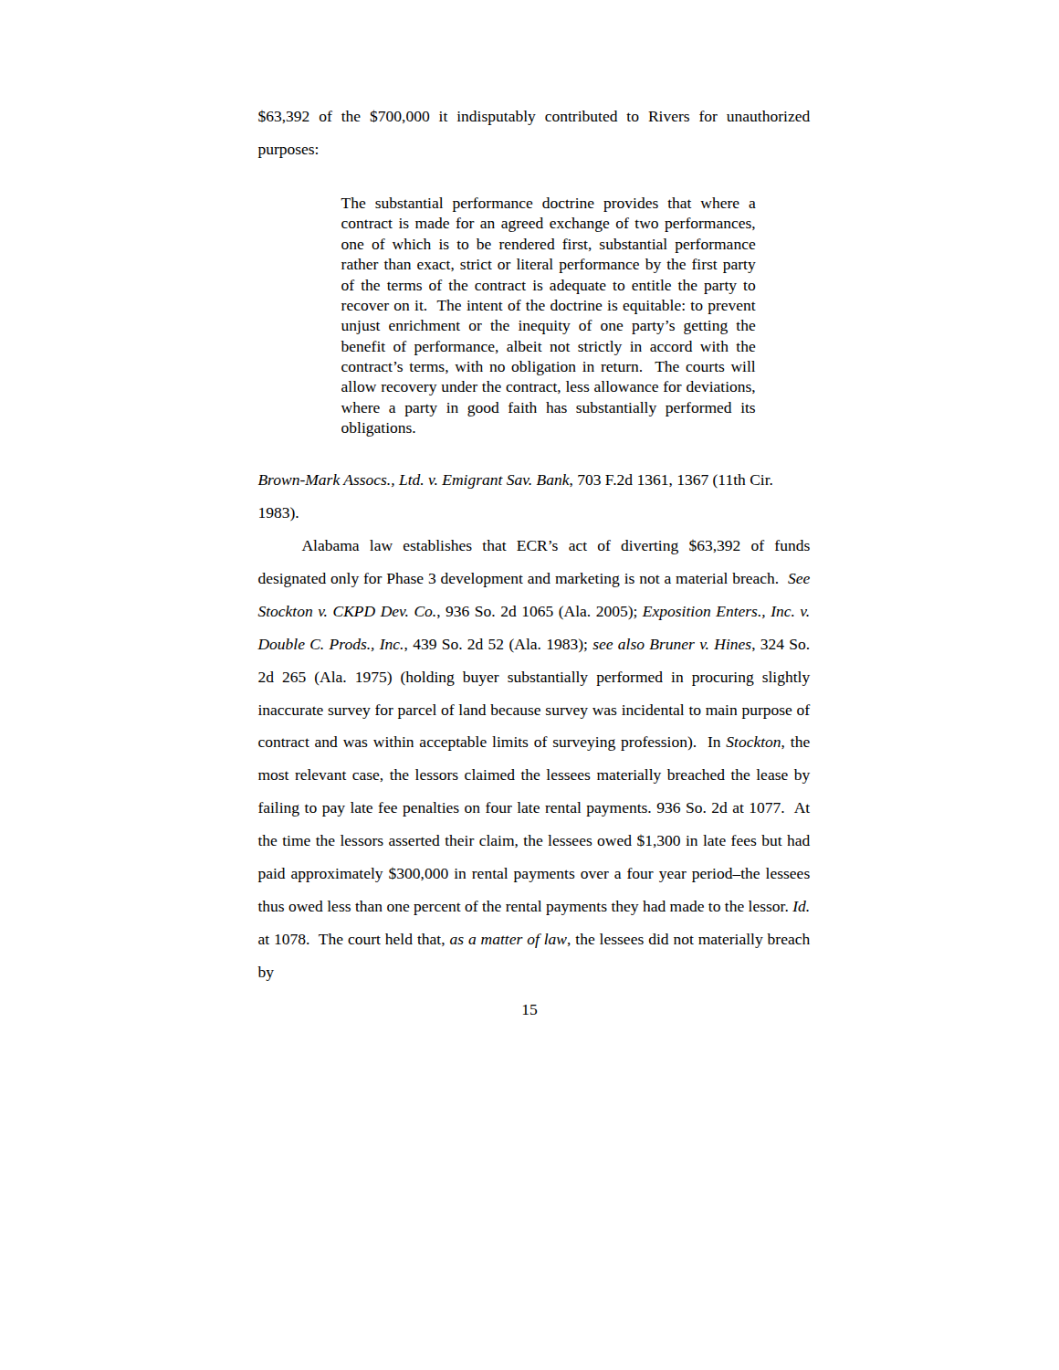$63,392 of the $700,000 it indisputably contributed to Rivers for unauthorized purposes:
The substantial performance doctrine provides that where a contract is made for an agreed exchange of two performances, one of which is to be rendered first, substantial performance rather than exact, strict or literal performance by the first party of the terms of the contract is adequate to entitle the party to recover on it. The intent of the doctrine is equitable: to prevent unjust enrichment or the inequity of one party’s getting the benefit of performance, albeit not strictly in accord with the contract’s terms, with no obligation in return. The courts will allow recovery under the contract, less allowance for deviations, where a party in good faith has substantially performed its obligations.
Brown-Mark Assocs., Ltd. v. Emigrant Sav. Bank, 703 F.2d 1361, 1367 (11th Cir. 1983).
Alabama law establishes that ECR’s act of diverting $63,392 of funds designated only for Phase 3 development and marketing is not a material breach. See Stockton v. CKPD Dev. Co., 936 So. 2d 1065 (Ala. 2005); Exposition Enters., Inc. v. Double C. Prods., Inc., 439 So. 2d 52 (Ala. 1983); see also Bruner v. Hines, 324 So. 2d 265 (Ala. 1975) (holding buyer substantially performed in procuring slightly inaccurate survey for parcel of land because survey was incidental to main purpose of contract and was within acceptable limits of surveying profession). In Stockton, the most relevant case, the lessors claimed the lessees materially breached the lease by failing to pay late fee penalties on four late rental payments. 936 So. 2d at 1077. At the time the lessors asserted their claim, the lessees owed $1,300 in late fees but had paid approximately $300,000 in rental payments over a four year period–the lessees thus owed less than one percent of the rental payments they had made to the lessor. Id. at 1078. The court held that, as a matter of law, the lessees did not materially breach by
15